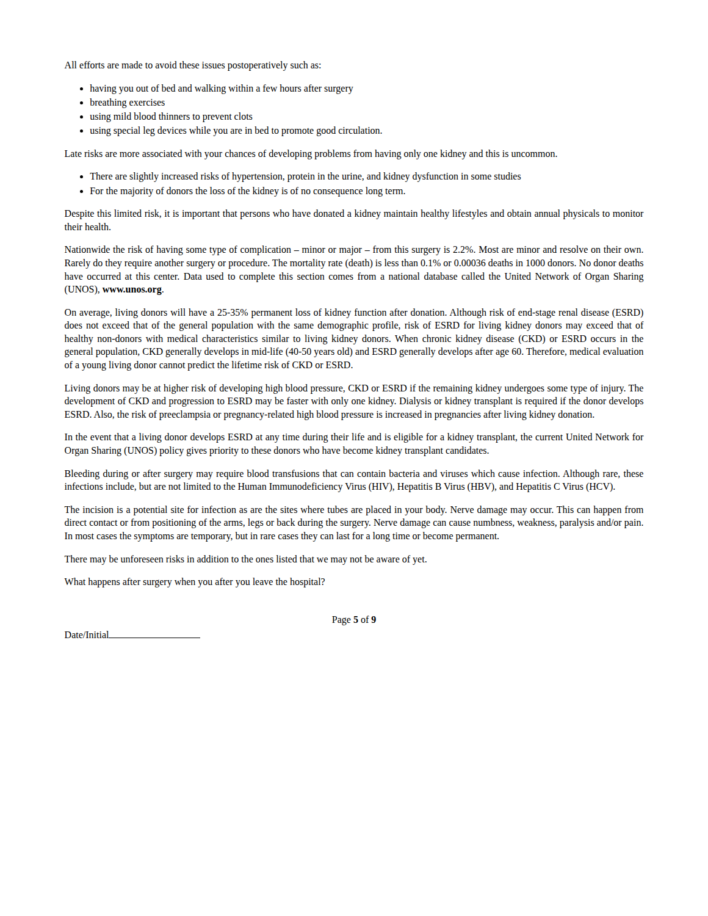All efforts are made to avoid these issues postoperatively such as:
having you out of bed and walking within a few hours after surgery
breathing exercises
using mild blood thinners to prevent clots
using special leg devices while you are in bed to promote good circulation.
Late risks are more associated with your chances of developing problems from having only one kidney and this is uncommon.
There are slightly increased risks of hypertension, protein in the urine, and kidney dysfunction in some studies
For the majority of donors the loss of the kidney is of no consequence long term.
Despite this limited risk, it is important that persons who have donated a kidney maintain healthy lifestyles and obtain annual physicals to monitor their health.
Nationwide the risk of having some type of complication – minor or major – from this surgery is 2.2%. Most are minor and resolve on their own. Rarely do they require another surgery or procedure. The mortality rate (death) is less than 0.1% or 0.00036 deaths in 1000 donors. No donor deaths have occurred at this center. Data used to complete this section comes from a national database called the United Network of Organ Sharing (UNOS), www.unos.org.
On average, living donors will have a 25-35% permanent loss of kidney function after donation. Although risk of end-stage renal disease (ESRD) does not exceed that of the general population with the same demographic profile, risk of ESRD for living kidney donors may exceed that of healthy non-donors with medical characteristics similar to living kidney donors. When chronic kidney disease (CKD) or ESRD occurs in the general population, CKD generally develops in mid-life (40-50 years old) and ESRD generally develops after age 60. Therefore, medical evaluation of a young living donor cannot predict the lifetime risk of CKD or ESRD.
Living donors may be at higher risk of developing high blood pressure, CKD or ESRD if the remaining kidney undergoes some type of injury. The development of CKD and progression to ESRD may be faster with only one kidney. Dialysis or kidney transplant is required if the donor develops ESRD. Also, the risk of preeclampsia or pregnancy-related high blood pressure is increased in pregnancies after living kidney donation.
In the event that a living donor develops ESRD at any time during their life and is eligible for a kidney transplant, the current United Network for Organ Sharing (UNOS) policy gives priority to these donors who have become kidney transplant candidates.
Bleeding during or after surgery may require blood transfusions that can contain bacteria and viruses which cause infection. Although rare, these infections include, but are not limited to the Human Immunodeficiency Virus (HIV), Hepatitis B Virus (HBV), and Hepatitis C Virus (HCV).
The incision is a potential site for infection as are the sites where tubes are placed in your body. Nerve damage may occur. This can happen from direct contact or from positioning of the arms, legs or back during the surgery. Nerve damage can cause numbness, weakness, paralysis and/or pain. In most cases the symptoms are temporary, but in rare cases they can last for a long time or become permanent.
There may be unforeseen risks in addition to the ones listed that we may not be aware of yet.
What happens after surgery when you after you leave the hospital?
Page 5 of 9
Date/Initial